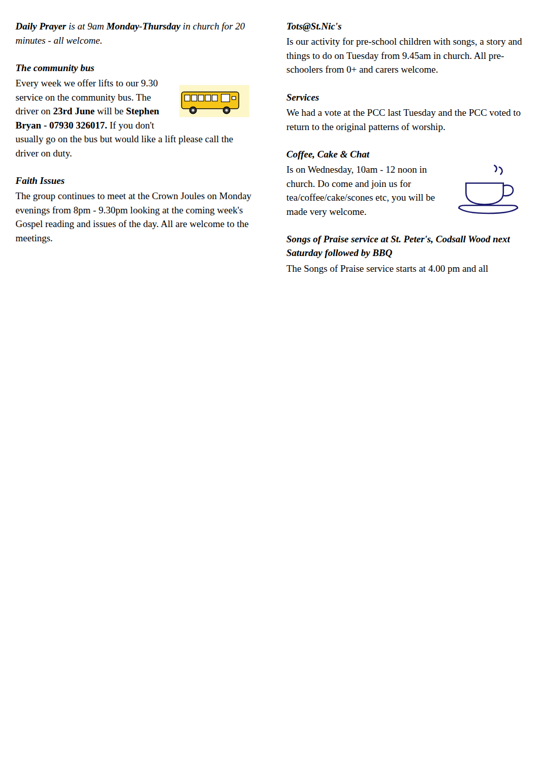Daily Prayer is at 9am Monday-Thursday in church for 20 minutes - all welcome.
The community bus
Every week we offer lifts to our 9.30 service on the community bus. The driver on 23rd June will be Stephen Bryan - 07930 326017. If you don't usually go on the bus but would like a lift please call the driver on duty.
Faith Issues
The group continues to meet at the Crown Joules on Monday evenings from 8pm - 9.30pm looking at the coming week's Gospel reading and issues of the day. All are welcome to the meetings.
Tots@St.Nic's
Is our activity for pre-school children with songs, a story and things to do on Tuesday from 9.45am in church. All pre-schoolers from 0+ and carers welcome.
Services
We had a vote at the PCC last Tuesday and the PCC voted to return to the original patterns of worship.
Coffee, Cake & Chat
Is on Wednesday, 10am - 12 noon in church. Do come and join us for tea/coffee/cake/scones etc, you will be made very welcome.
Songs of Praise service at St. Peter's, Codsall Wood next Saturday followed by BBQ
The Songs of Praise service starts at 4.00 pm and all